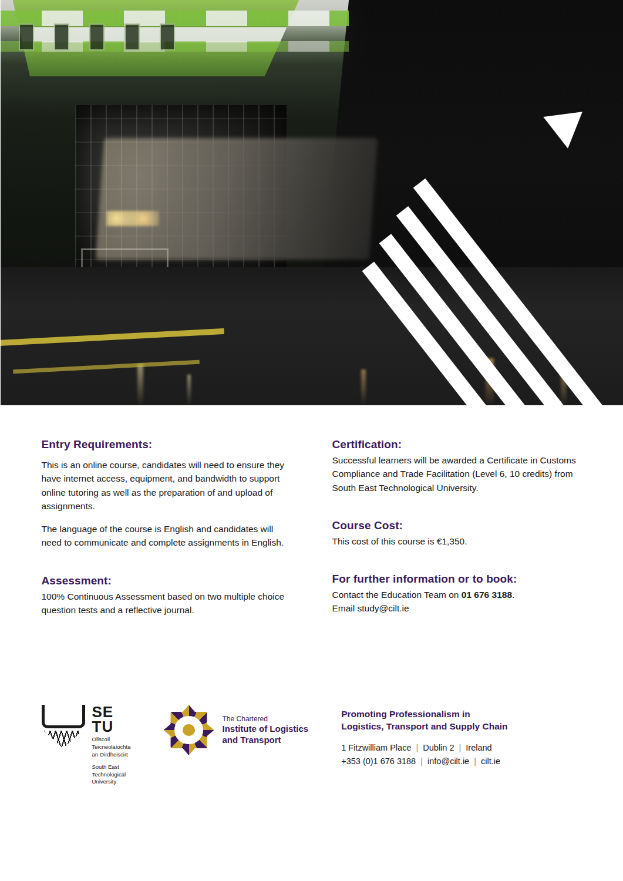Entry Requirements:
This is an online course, candidates will need to ensure they have internet access, equipment, and bandwidth to support online tutoring as well as the preparation of and upload of assignments.
The language of the course is English and candidates will need to communicate and complete assignments in English.
Assessment:
100% Continuous Assessment based on two multiple choice question tests and a reflective journal.
Certification:
Successful learners will be awarded a Certificate in Customs Compliance and Trade Facilitation (Level 6, 10 credits) from South East Technological University.
Course Cost:
This cost of this course is €1,350.
For further information or to book:
Contact the Education Team on 01 676 3188.
Email study@cilt.ie
SE
TU Ollscoil
Teicneolaíochta
an Oirdheiscirt South East
Technological
University
The Chartered Institute of Logistics
and Transport
Promoting Professionalism in
Logistics, Transport and Supply Chain
1 Fitzwilliam Place | Dublin 2 | Ireland
+353 (0)1 676 3188 | info@cilt.ie | cilt.ie